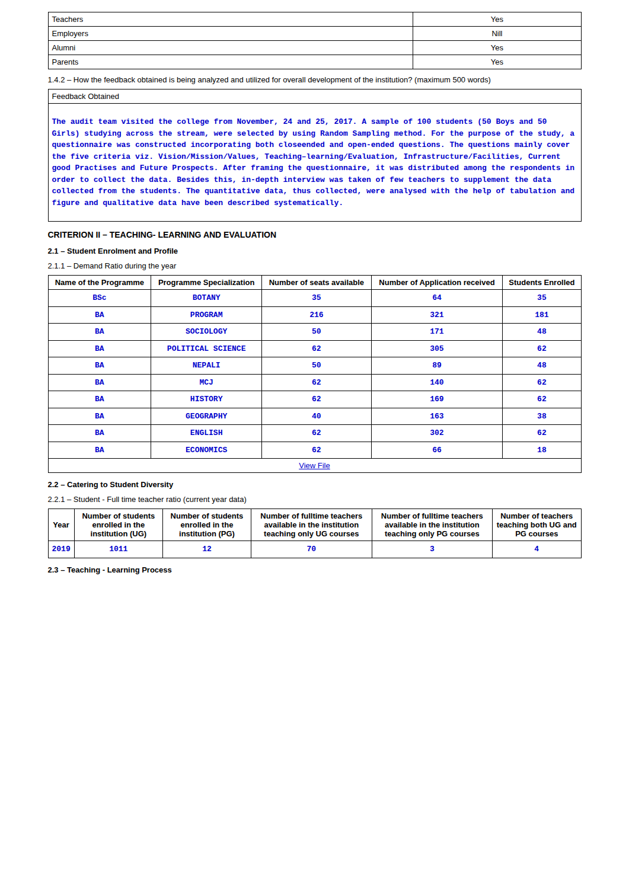| Teachers | Yes |
| Employers | Nill |
| Alumni | Yes |
| Parents | Yes |
1.4.2 – How the feedback obtained is being analyzed and utilized for overall development of the institution? (maximum 500 words)
Feedback Obtained
The audit team visited the college from November, 24 and 25, 2017. A sample of 100 students (50 Boys and 50 Girls) studying across the stream, were selected by using Random Sampling method. For the purpose of the study, a questionnaire was constructed incorporating both closeended and open-ended questions. The questions mainly cover the five criteria viz. Vision/Mission/Values, Teaching–learning/Evaluation, Infrastructure/Facilities, Current good Practises and Future Prospects. After framing the questionnaire, it was distributed among the respondents in order to collect the data. Besides this, in-depth interview was taken of few teachers to supplement the data collected from the students. The quantitative data, thus collected, were analysed with the help of tabulation and figure and qualitative data have been described systematically.
CRITERION II – TEACHING- LEARNING AND EVALUATION
2.1 – Student Enrolment and Profile
2.1.1 – Demand Ratio during the year
| Name of the Programme | Programme Specialization | Number of seats available | Number of Application received | Students Enrolled |
| --- | --- | --- | --- | --- |
| BSc | BOTANY | 35 | 64 | 35 |
| BA | PROGRAM | 216 | 321 | 181 |
| BA | SOCIOLOGY | 50 | 171 | 48 |
| BA | POLITICAL SCIENCE | 62 | 305 | 62 |
| BA | NEPALI | 50 | 89 | 48 |
| BA | MCJ | 62 | 140 | 62 |
| BA | HISTORY | 62 | 169 | 62 |
| BA | GEOGRAPHY | 40 | 163 | 38 |
| BA | ENGLISH | 62 | 302 | 62 |
| BA | ECONOMICS | 62 | 66 | 18 |
| View File |
2.2 – Catering to Student Diversity
2.2.1 – Student - Full time teacher ratio (current year data)
| Year | Number of students enrolled in the institution (UG) | Number of students enrolled in the institution (PG) | Number of fulltime teachers available in the institution teaching only UG courses | Number of fulltime teachers available in the institution teaching only PG courses | Number of teachers teaching both UG and PG courses |
| --- | --- | --- | --- | --- | --- |
| 2019 | 1011 | 12 | 70 | 3 | 4 |
2.3 – Teaching - Learning Process